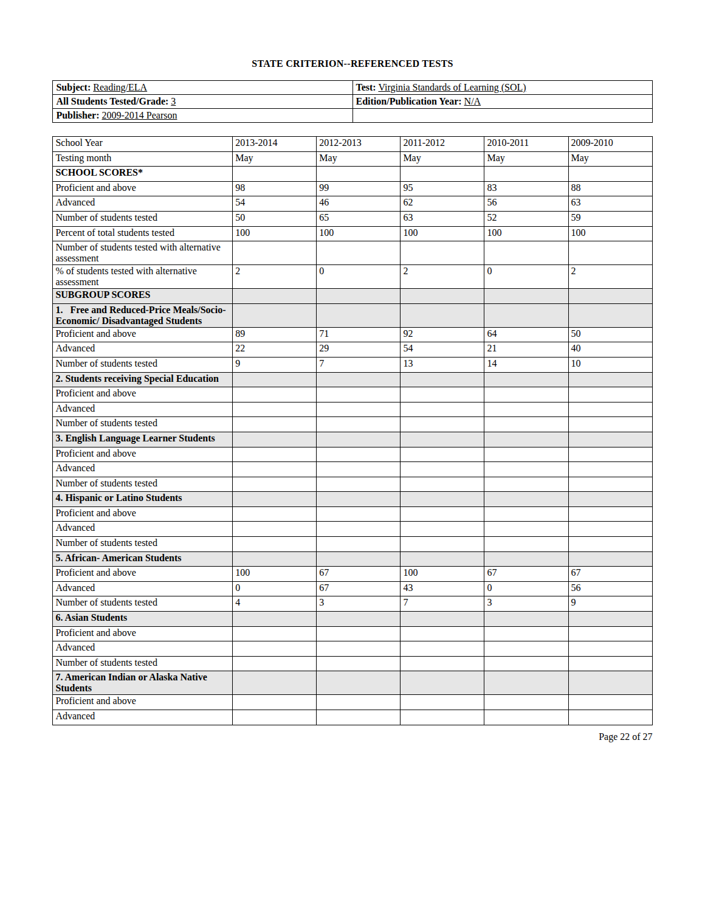STATE CRITERION--REFERENCED TESTS
| Subject: Reading/ELA | Test: Virginia Standards of Learning (SOL) |
| All Students Tested/Grade: 3 | Edition/Publication Year: N/A |
| Publisher: 2009-2014 Pearson | |
| School Year | 2013-2014 | 2012-2013 | 2011-2012 | 2010-2011 | 2009-2010 |
| Testing month | May | May | May | May | May |
| SCHOOL SCORES* | | | | | |
| Proficient and above | 98 | 99 | 95 | 83 | 88 |
| Advanced | 54 | 46 | 62 | 56 | 63 |
| Number of students tested | 50 | 65 | 63 | 52 | 59 |
| Percent of total students tested | 100 | 100 | 100 | 100 | 100 |
| Number of students tested with alternative assessment | | | | | |
| % of students tested with alternative assessment | 2 | 0 | 2 | 0 | 2 |
| SUBGROUP SCORES | | | | | |
| 1. Free and Reduced-Price Meals/Socio-Economic/ Disadvantaged Students | | | | | |
| Proficient and above | 89 | 71 | 92 | 64 | 50 |
| Advanced | 22 | 29 | 54 | 21 | 40 |
| Number of students tested | 9 | 7 | 13 | 14 | 10 |
| 2. Students receiving Special Education | | | | | |
| Proficient and above | | | | | |
| Advanced | | | | | |
| Number of students tested | | | | | |
| 3. English Language Learner Students | | | | | |
| Proficient and above | | | | | |
| Advanced | | | | | |
| Number of students tested | | | | | |
| 4. Hispanic or Latino Students | | | | | |
| Proficient and above | | | | | |
| Advanced | | | | | |
| Number of students tested | | | | | |
| 5. African- American Students | | | | | |
| Proficient and above | 100 | 67 | 100 | 67 | 67 |
| Advanced | 0 | 67 | 43 | 0 | 56 |
| Number of students tested | 4 | 3 | 7 | 3 | 9 |
| 6. Asian Students | | | | | |
| Proficient and above | | | | | |
| Advanced | | | | | |
| Number of students tested | | | | | |
| 7. American Indian or Alaska Native Students | | | | | |
| Proficient and above | | | | | |
| Advanced | | | | | |
Page 22 of 27